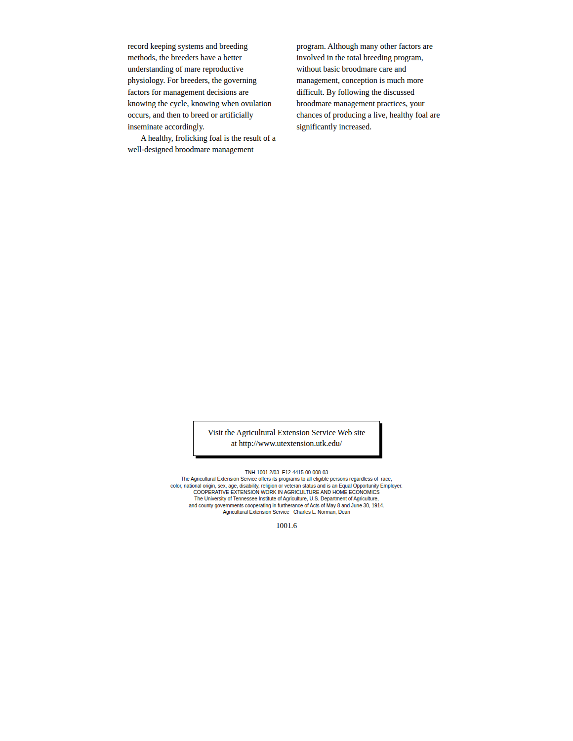record keeping systems and breeding methods, the breeders have a better understanding of mare reproductive physiology. For breeders, the governing factors for management decisions are knowing the cycle, knowing when ovulation occurs, and then to breed or artificially inseminate accordingly.
A healthy, frolicking foal is the result of a well-designed broodmare management
program. Although many other factors are involved in the total breeding program, without basic broodmare care and management, conception is much more difficult. By following the discussed broodmare management practices, your chances of producing a live, healthy foal are significantly increased.
Visit the Agricultural Extension Service Web site
at http://www.utextension.utk.edu/
TNH-1001 2/03 E12-4415-00-008-03
The Agricultural Extension Service offers its programs to all eligible persons regardless of race,
color, national origin, sex, age, disability, religion or veteran status and is an Equal Opportunity Employer.
COOPERATIVE EXTENSION WORK IN AGRICULTURE AND HOME ECONOMICS
The University of Tennessee Institute of Agriculture, U.S. Department of Agriculture,
and county governments cooperating in furtherance of Acts of May 8 and June 30, 1914.
Agricultural Extension Service Charles L. Norman, Dean
1001.6